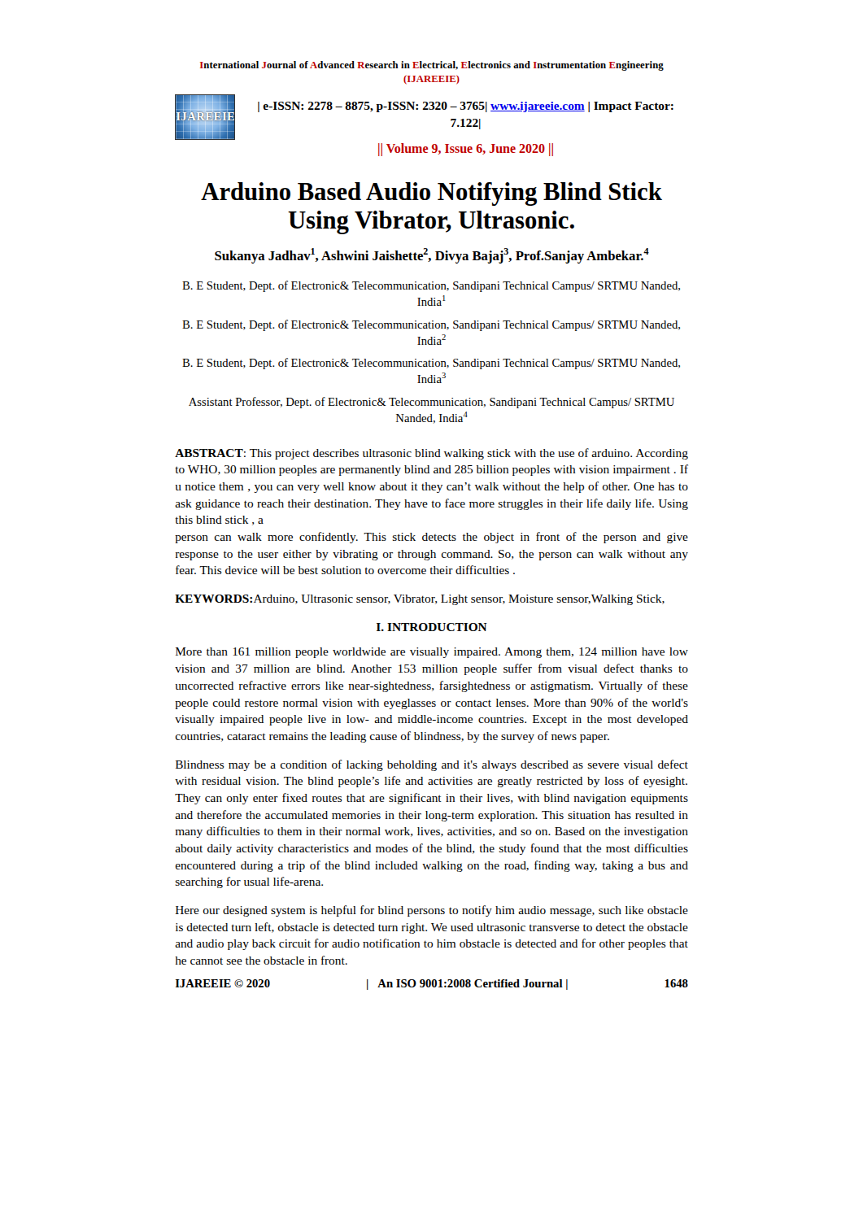International Journal of Advanced Research in Electrical, Electronics and Instrumentation Engineering (IJAREEIE)
IJAREEIE
| e-ISSN: 2278 – 8875, p-ISSN: 2320 – 3765| www.ijareeie.com | Impact Factor: 7.122|
|| Volume 9, Issue 6, June 2020 ||
Arduino Based Audio Notifying Blind Stick Using Vibrator, Ultrasonic.
Sukanya Jadhav1, Ashwini Jaishette2, Divya Bajaj3, Prof.Sanjay Ambekar.4
B. E Student, Dept. of Electronic& Telecommunication, Sandipani Technical Campus/ SRTMU Nanded, India1
B. E Student, Dept. of Electronic& Telecommunication, Sandipani Technical Campus/ SRTMU Nanded, India2
B. E Student, Dept. of Electronic& Telecommunication, Sandipani Technical Campus/ SRTMU Nanded, India3
Assistant Professor, Dept. of Electronic& Telecommunication, Sandipani Technical Campus/ SRTMU Nanded, India4
ABSTRACT: This project describes ultrasonic blind walking stick with the use of arduino. According to WHO, 30 million peoples are permanently blind and 285 billion peoples with vision impairment . If u notice them , you can very well know about it they can’t walk without the help of other. One has to ask guidance to reach their destination. They have to face more struggles in their life daily life. Using this blind stick , a
person can walk more confidently. This stick detects the object in front of the person and give response to the user either by vibrating or through command. So, the person can walk without any fear. This device will be best solution to overcome their difficulties .
KEYWORDS: Arduino, Ultrasonic sensor, Vibrator, Light sensor, Moisture sensor,Walking Stick,
I. INTRODUCTION
More than 161 million people worldwide are visually impaired. Among them, 124 million have low vision and 37 million are blind. Another 153 million people suffer from visual defect thanks to uncorrected refractive errors like near-sightedness, farsightedness or astigmatism. Virtually of these people could restore normal vision with eyeglasses or contact lenses. More than 90% of the world's visually impaired people live in low- and middle-income countries. Except in the most developed countries, cataract remains the leading cause of blindness, by the survey of news paper.
Blindness may be a condition of lacking beholding and it's always described as severe visual defect with residual vision. The blind people’s life and activities are greatly restricted by loss of eyesight. They can only enter fixed routes that are significant in their lives, with blind navigation equipments and therefore the accumulated memories in their long-term exploration. This situation has resulted in many difficulties to them in their normal work, lives, activities, and so on. Based on the investigation about daily activity characteristics and modes of the blind, the study found that the most difficulties encountered during a trip of the blind included walking on the road, finding way, taking a bus and searching for usual life-arena.
Here our designed system is helpful for blind persons to notify him audio message, such like obstacle is detected turn left, obstacle is detected turn right. We used ultrasonic transverse to detect the obstacle and audio play back circuit for audio notification to him obstacle is detected and for other peoples that he cannot see the obstacle in front.
IJAREEIE © 2020
| An ISO 9001:2008 Certified Journal |
1648